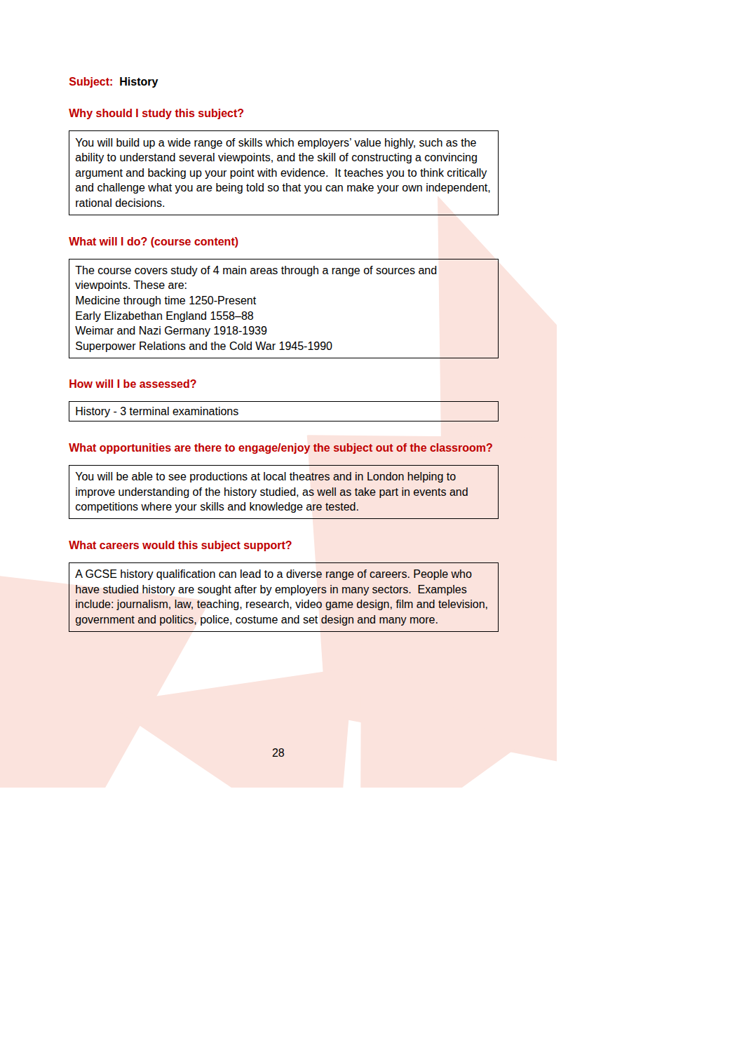Subject: History
Why should I study this subject?
You will build up a wide range of skills which employers’ value highly, such as the ability to understand several viewpoints, and the skill of constructing a convincing argument and backing up your point with evidence. It teaches you to think critically and challenge what you are being told so that you can make your own independent, rational decisions.
What will I do? (course content)
The course covers study of 4 main areas through a range of sources and viewpoints. These are:
Medicine through time 1250-Present
Early Elizabethan England 1558–88
Weimar and Nazi Germany 1918-1939
Superpower Relations and the Cold War 1945-1990
How will I be assessed?
History - 3 terminal examinations
What opportunities are there to engage/enjoy the subject out of the classroom?
You will be able to see productions at local theatres and in London helping to improve understanding of the history studied, as well as take part in events and competitions where your skills and knowledge are tested.
What careers would this subject support?
A GCSE history qualification can lead to a diverse range of careers. People who have studied history are sought after by employers in many sectors. Examples include: journalism, law, teaching, research, video game design, film and television, government and politics, police, costume and set design and many more.
28